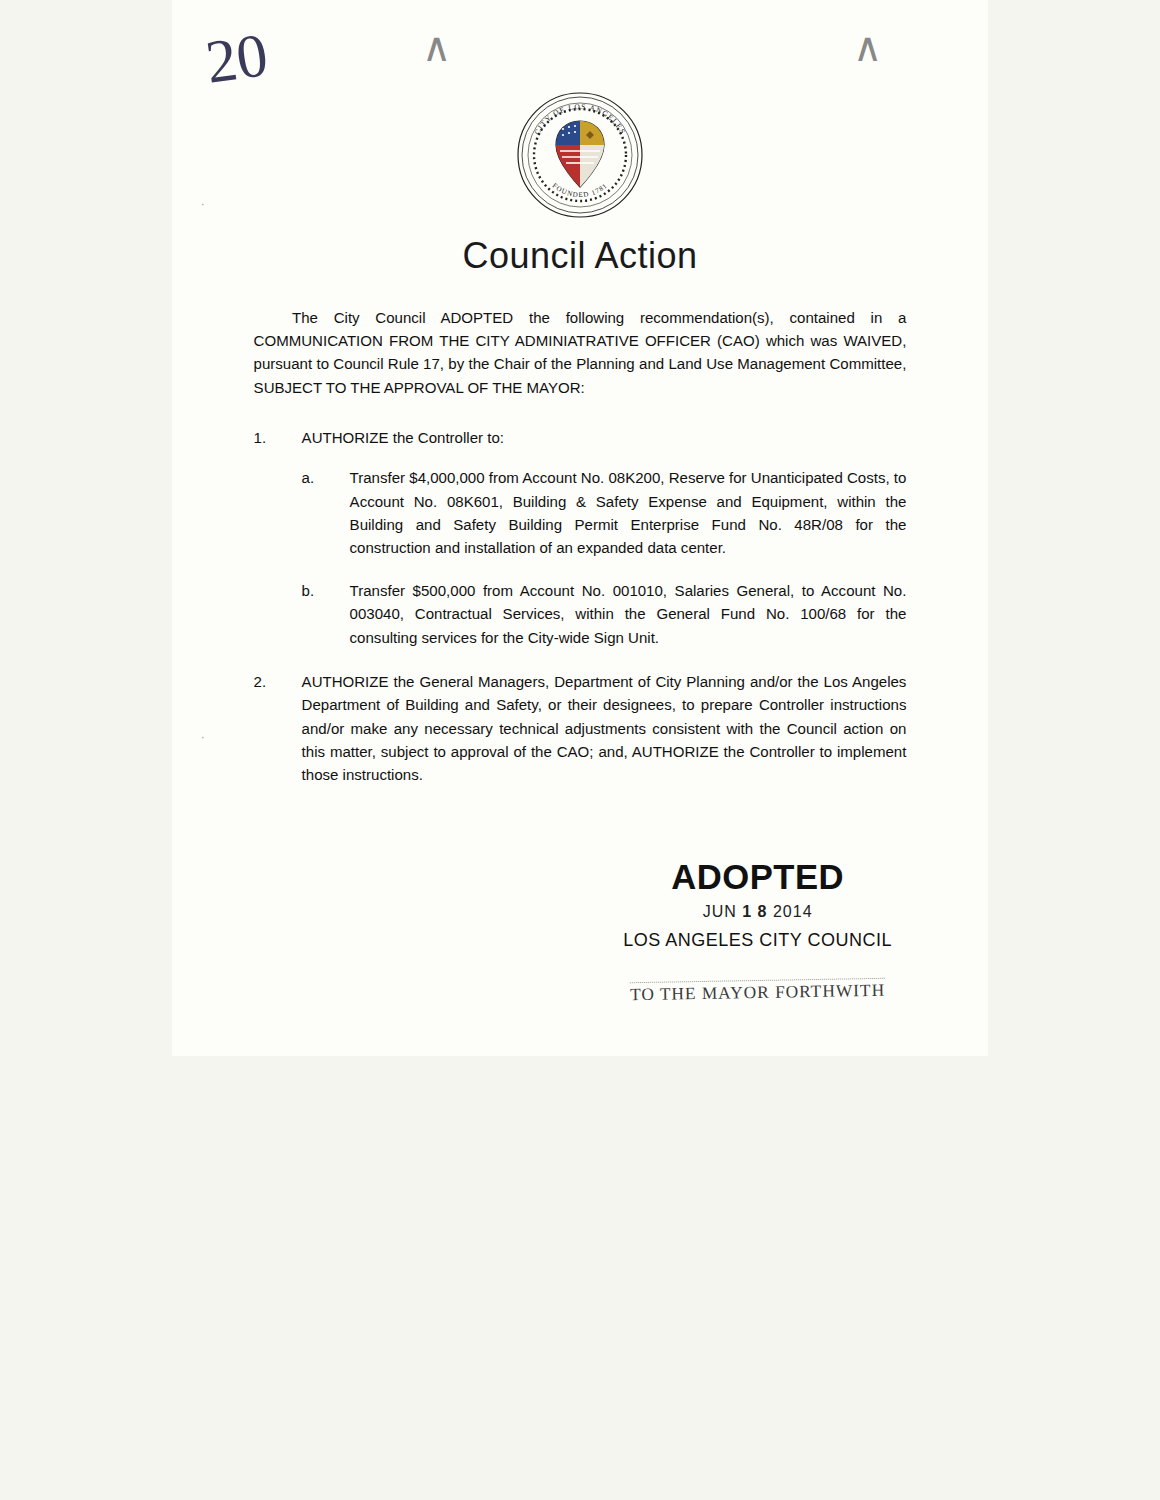20
∧
∧
·
·
CITY OF LOS ANGELES FOUNDED 1781
Council Action
The City Council ADOPTED the following recommendation(s), contained in a COMMUNICATION FROM THE CITY ADMINIATRATIVE OFFICER (CAO) which was WAIVED, pursuant to Council Rule 17, by the Chair of the Planning and Land Use Management Committee, SUBJECT TO THE APPROVAL OF THE MAYOR:
AUTHORIZE the Controller to:
Transfer $4,000,000 from Account No. 08K200, Reserve for Unanticipated Costs, to Account No. 08K601, Building & Safety Expense and Equipment, within the Building and Safety Building Permit Enterprise Fund No. 48R/08 for the construction and installation of an expanded data center.
Transfer $500,000 from Account No. 001010, Salaries General, to Account No. 003040, Contractual Services, within the General Fund No. 100/68 for the consulting services for the City-wide Sign Unit.
AUTHORIZE the General Managers, Department of City Planning and/or the Los Angeles Department of Building and Safety, or their designees, to prepare Controller instructions and/or make any necessary technical adjustments consistent with the Council action on this matter, subject to approval of the CAO; and, AUTHORIZE the Controller to implement those instructions.
ADOPTED
JUN 1 8 2014
LOS ANGELES CITY COUNCIL
TO THE MAYOR FORTHWITH